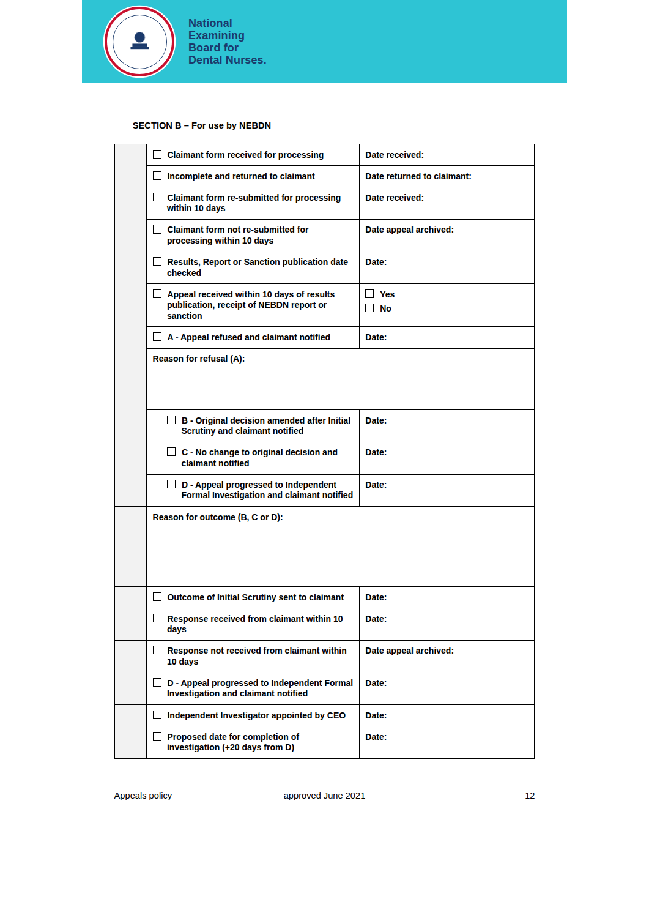National Examining Board for Dental Nurses.
SECTION B – For use by NEBDN
| | Claimant form received for processing | Date received: |
| Incomplete and returned to claimant | Date returned to claimant: |
| Claimant form re-submitted for processing within 10 days | Date received: |
| Claimant form not re-submitted for processing within 10 days | Date appeal archived: |
| Results, Report or Sanction publication date checked | Date: |
| Appeal received within 10 days of results publication, receipt of NEBDN report or sanction | Yes No |
| A - Appeal refused and claimant notified | Date: |
| Reason for refusal (A): |
| B - Original decision amended after Initial Scrutiny and claimant notified | Date: |
| C - No change to original decision and claimant notified | Date: |
| D - Appeal progressed to Independent Formal Investigation and claimant notified | Date: |
| | Reason for outcome (B, C or D): |
| | Outcome of Initial Scrutiny sent to claimant | Date: |
| | Response received from claimant within 10 days | Date: |
| | Response not received from claimant within 10 days | Date appeal archived: |
| | D - Appeal progressed to Independent Formal Investigation and claimant notified | Date: |
| | Independent Investigator appointed by CEO | Date: |
| | Proposed date for completion of investigation (+20 days from D) | Date: |
Appeals policy
approved June 2021
12